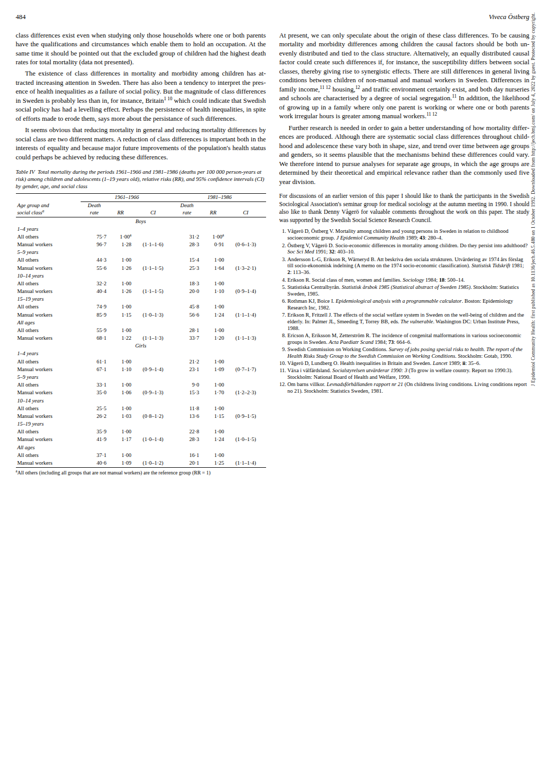484 Viveca Östberg
class differences exist even when studying only those households where one or both parents have the qualifications and circumstances which enable them to hold an occupation. At the same time it should be pointed out that the excluded group of children had the highest death rates for total mortality (data not presented).
The existence of class differences in mortality and morbidity among children has attracted increasing attention in Sweden. There has also been a tendency to interpret the presence of health inequalities as a failure of social policy. But the magnitude of class differences in Sweden is probably less than in, for instance, Britain1 10 which could indicate that Swedish social policy has had a levelling effect. Perhaps the persistence of health inequalities, in spite of efforts made to erode them, says more about the persistance of such differences.
It seems obvious that reducing mortality in general and reducing mortality differences by social class are two different matters. A reduction of class differences is important both in the interests of equality and because major future improvements of the population's health status could perhaps be achieved by reducing these differences.
Table IV Total mortality during the periods 1961–1966 and 1981–1986 (deaths per 100 000 person-years at risk) among children and adolescents (1–19 years old), relative risks (RR), and 95% confidence intervals (CI) by gender, age, and social class
| | 1961–1966 | 1981–1986 |
| --- | --- | --- |
| Age group and social class a | Death rate | RR | CI | Death rate | RR | CI |
| Boys |
| 1–4 years | |
| All others | 75·7 | 1·00 a | | 31·2 | 1·00 a | |
| Manual workers | 96·7 | 1·28 | (1·1–1·6) | 28·3 | 0·91 | (0·6–1·3) |
| 5–9 years | |
| All others | 44·3 | 1·00 | | 15·4 | 1·00 | |
| Manual workers | 55·6 | 1·26 | (1·1–1·5) | 25·3 | 1·64 | (1·3–2·1) |
| 10–14 years | |
| All others | 32·2 | 1·00 | | 18·3 | 1·00 | |
| Manual workers | 40·4 | 1·26 | (1·1–1·5) | 20·0 | 1·10 | (0·9–1·4) |
| 15–19 years | |
| All others | 74·9 | 1·00 | | 45·8 | 1·00 | |
| Manual workers | 85·9 | 1·15 | (1·0–1·3) | 56·6 | 1·24 | (1·1–1·4) |
| All ages | |
| All others | 55·9 | 1·00 | | 28·1 | 1·00 | |
| Manual workers | 68·1 | 1·22 | (1·1–1·3) | 33·7 | 1·20 | (1·1–1·3) |
| Girls |
| 1–4 years | |
| All others | 61·1 | 1·00 | | 21·2 | 1·00 | |
| Manual workers | 67·1 | 1·10 | (0·9–1·4) | 23·1 | 1·09 | (0·7–1·7) |
| 5–9 years | |
| All others | 33·1 | 1·00 | | 9·0 | 1·00 | |
| Manual workers | 35·0 | 1·06 | (0·9–1·3) | 15·3 | 1·70 | (1·2–2·3) |
| 10–14 years | |
| All others | 25·5 | 1·00 | | 11·8 | 1·00 | |
| Manual workers | 26·2 | 1·03 | (0·8–1·2) | 13·6 | 1·15 | (0·9–1·5) |
| 15–19 years | |
| All others | 35·9 | 1·00 | | 22·8 | 1·00 | |
| Manual workers | 41·9 | 1·17 | (1·0–1·4) | 28·3 | 1·24 | (1·0–1·5) |
| All ages | |
| All others | 37·1 | 1·00 | | 16·1 | 1·00 | |
| Manual workers | 40·6 | 1·09 | (1·0–1·2) | 20·1 | 1·25 | (1·1–1·4) |
aAll others (including all groups that are not manual workers) are the reference group (RR = 1)
At present, we can only speculate about the origin of these class differences. To be causing mortality and morbidity differences among children the causal factors should be both unevenly distributed and tied to the class structure. Alternatively, an equally distributed causal factor could create such differences if, for instance, the susceptibility differs between social classes, thereby giving rise to synergistic effects. There are still differences in general living conditions between children of non-manual and manual workers in Sweden. Differences in family income,11 12 housing,12 and traffic environment certainly exist, and both day nurseries and schools are characterised by a degree of social segregation.11 In addition, the likelihood of growing up in a family where only one parent is working or where one or both parents work irregular hours is greater among manual workers.11 12
Further research is needed in order to gain a better understanding of how mortality differences are produced. Although there are systematic social class differences throughout childhood and adolescence these vary both in shape, size, and trend over time between age groups and genders, so it seems plausible that the mechanisms behind these differences could vary. We therefore intend to pursue analyses for separate age groups, in which the age groups are determined by their theoretical and empirical relevance rather than the commonly used five year division.
For discussions of an earlier version of this paper I should like to thank the participants in the Swedish Sociological Association's seminar group for medical sociology at the autumn meeting in 1990. I should also like to thank Denny Vågerö for valuable comments throughout the work on this paper. The study was supported by the Swedish Social Science Research Council.
Vågerö D, Östberg V. Mortality among children and young persons in Sweden in relation to childhood socioeconomic group. J Epidemiol Community Health 1989; 43: 280–4.
Östberg V, Vågerö D. Socio-economic differences in mortality among children. Do they persist into adulthood? Soc Sci Med 1991; 32: 403–10.
Andersson L-G, Erikson R, Wärneryd B. Att beskriva den sociala strukturen. Utvärdering av 1974 års förslag till socio-ekonomisk indelning (A memo on the 1974 socio-economic classification). Statistisk Tidskrift 1981; 2: 113–36.
Erikson R. Social class of men, women and families. Sociology 1984; 18: 500–14.
Statistiska Centralbyrån. Statistisk årsbok 1985 (Statistical abstract of Sweden 1985). Stockholm: Statistics Sweden, 1985.
Rothman KJ, Boice I. Epidemiological analysis with a programmable calculator. Boston: Epidemiology Research Inc, 1982.
Erikson R, Fritzell J. The effects of the social welfare system in Sweden on the well-being of children and the elderly. In: Palmer JL, Smeeding T, Torrey BB, eds. The vulnerable. Washington DC: Urban Institute Press, 1988.
Ericson A, Eriksson M, Zetterström R. The incidence of congenital malformations in various socioeconomic groups in Sweden. Acta Paediatr Scand 1984; 73: 664–6.
Swedish Commission on Working Conditions. Survey of jobs posing special risks to health. The report of the Health Risks Study Group to the Swedish Commission on Working Conditions. Stockholm: Gotab, 1990.
Vågerö D, Lundberg O. Health inequalities in Britain and Sweden. Lancet 1989; ii: 35–6.
Växa i välfärdsland. Socialstyrelsen utvärderar 1990: 3 (To grow in welfare country. Report no 1990:3). Stockholm: National Board of Health and Welfare, 1990.
Om barns villkor. Levnadsförhållanden rapport nr 21 (On childrens living conditions. Living conditions report no 21). Stockholm: Statistics Sweden, 1981.
J Epidemiol Community Health: first published as 10.1136/jech.46.5.480 on 1 October 1992. Downloaded from http://jech.bmj.com/ on July 4, 2022 by guest. Protected by copyright.